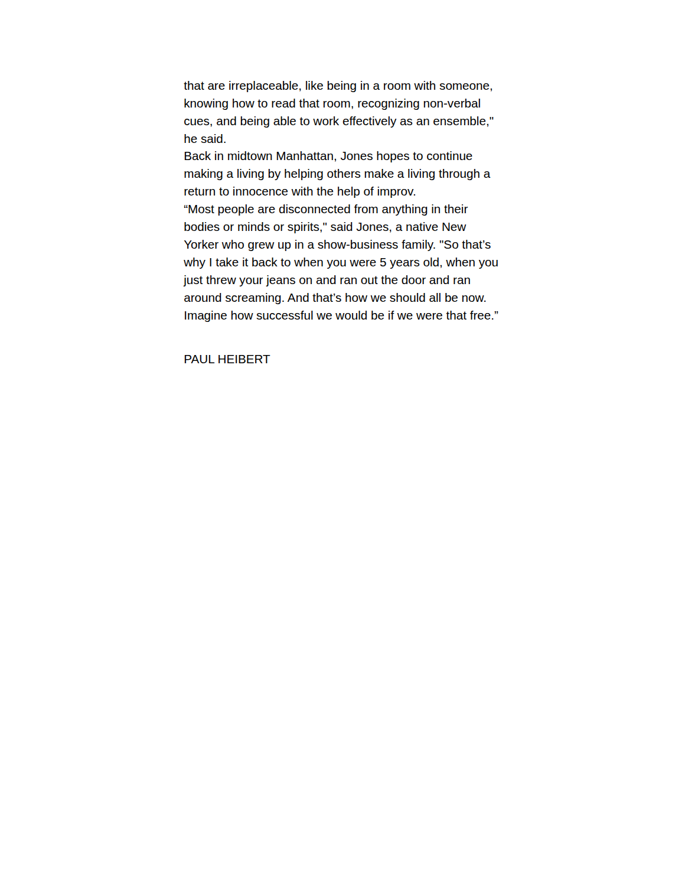that are irreplaceable, like being in a room with someone, knowing how to read that room, recognizing non-verbal cues, and being able to work effectively as an ensemble," he said.
Back in midtown Manhattan, Jones hopes to continue making a living by helping others make a living through a return to innocence with the help of improv.
“Most people are disconnected from anything in their bodies or minds or spirits," said Jones, a native New Yorker who grew up in a show-business family. "So that’s why I take it back to when you were 5 years old, when you just threw your jeans on and ran out the door and ran around screaming. And that’s how we should all be now. Imagine how successful we would be if we were that free.”
PAUL HEIBERT